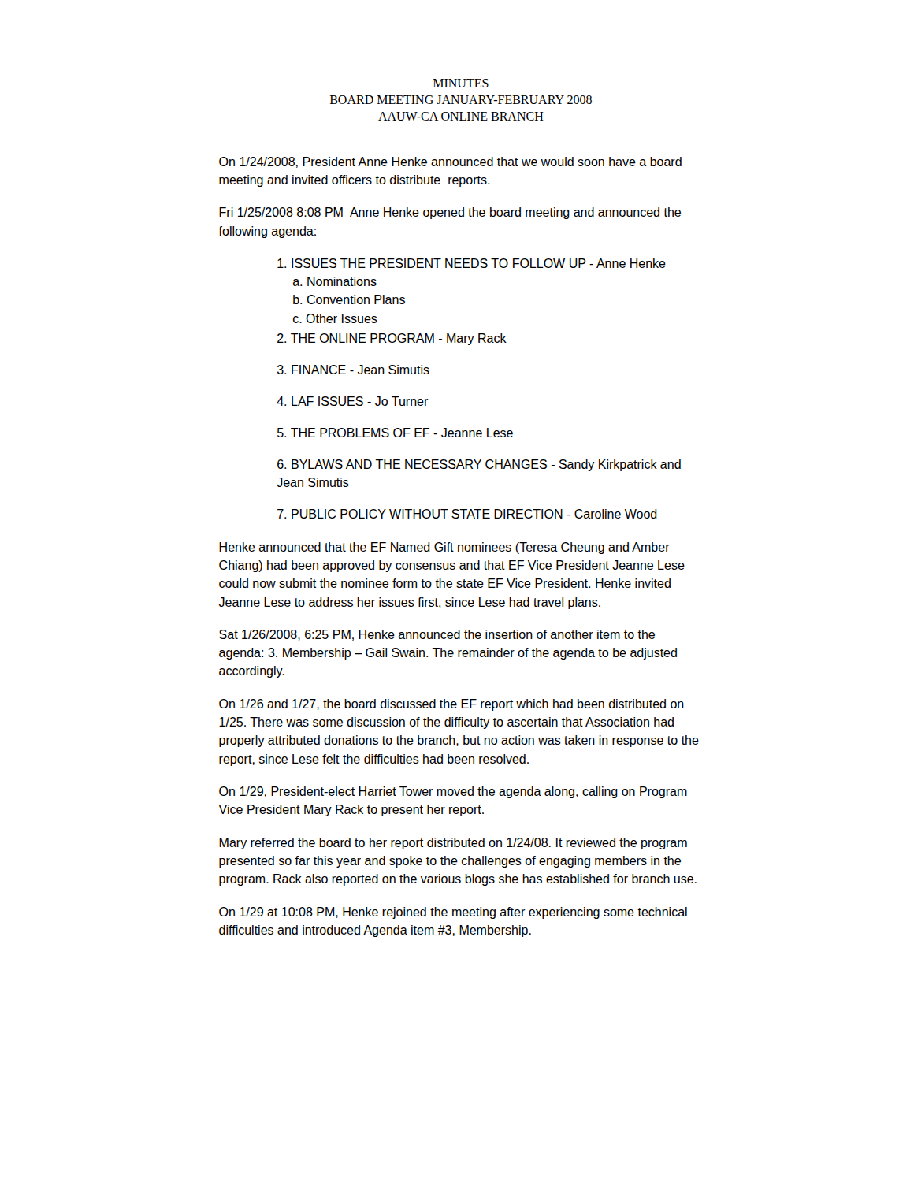MINUTES
BOARD MEETING JANUARY-FEBRUARY 2008
AAUW-CA ONLINE BRANCH
On 1/24/2008, President Anne Henke announced that we would soon have a board meeting and invited officers to distribute reports.
Fri 1/25/2008 8:08 PM Anne Henke opened the board meeting and announced the following agenda:
1. ISSUES THE PRESIDENT NEEDS TO FOLLOW UP - Anne Henke
a. Nominations
b. Convention Plans
c. Other Issues
2. THE ONLINE PROGRAM - Mary Rack
3. FINANCE - Jean Simutis
4. LAF ISSUES - Jo Turner
5. THE PROBLEMS OF EF - Jeanne Lese
6. BYLAWS AND THE NECESSARY CHANGES - Sandy Kirkpatrick and Jean Simutis
7. PUBLIC POLICY WITHOUT STATE DIRECTION - Caroline Wood
Henke announced that the EF Named Gift nominees (Teresa Cheung and Amber Chiang) had been approved by consensus and that EF Vice President Jeanne Lese could now submit the nominee form to the state EF Vice President. Henke invited Jeanne Lese to address her issues first, since Lese had travel plans.
Sat 1/26/2008, 6:25 PM, Henke announced the insertion of another item to the agenda: 3. Membership – Gail Swain. The remainder of the agenda to be adjusted accordingly.
On 1/26 and 1/27, the board discussed the EF report which had been distributed on 1/25. There was some discussion of the difficulty to ascertain that Association had properly attributed donations to the branch, but no action was taken in response to the report, since Lese felt the difficulties had been resolved.
On 1/29, President-elect Harriet Tower moved the agenda along, calling on Program Vice President Mary Rack to present her report.
Mary referred the board to her report distributed on 1/24/08. It reviewed the program presented so far this year and spoke to the challenges of engaging members in the program. Rack also reported on the various blogs she has established for branch use.
On 1/29 at 10:08 PM, Henke rejoined the meeting after experiencing some technical difficulties and introduced Agenda item #3, Membership.